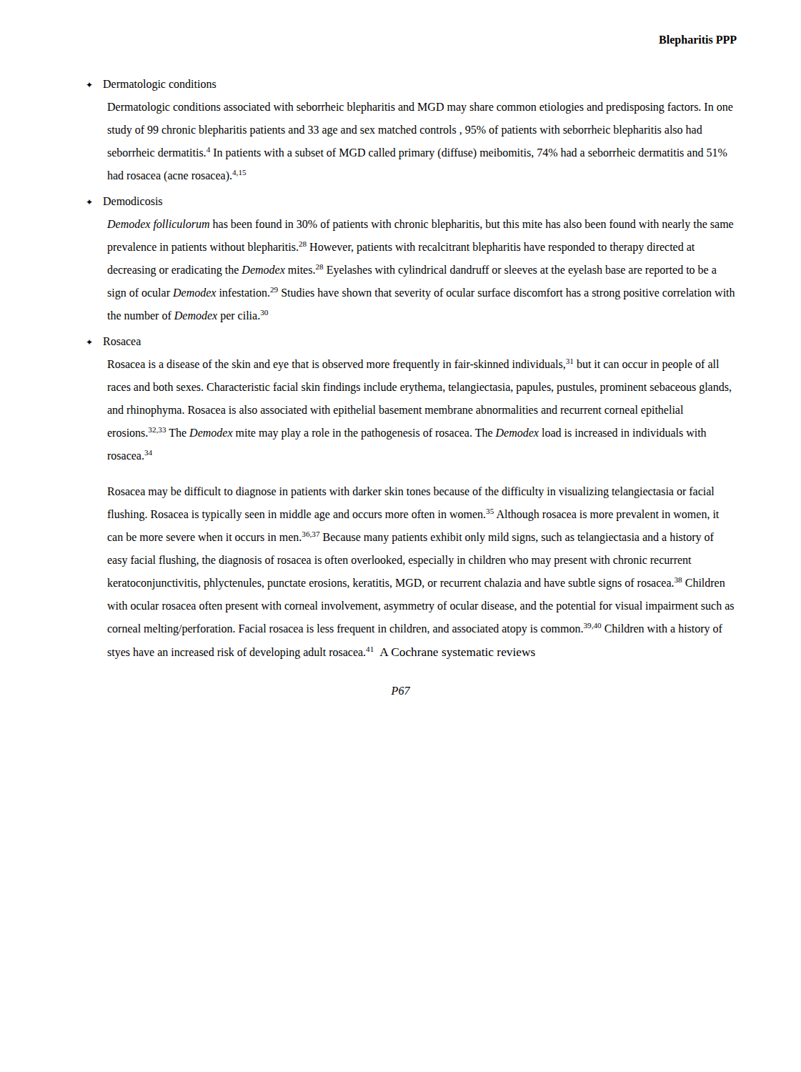Blepharitis PPP
✦ Dermatologic conditions
Dermatologic conditions associated with seborrheic blepharitis and MGD may share common etiologies and predisposing factors. In one study of 99 chronic blepharitis patients and 33 age and sex matched controls , 95% of patients with seborrheic blepharitis also had seborrheic dermatitis.4 In patients with a subset of MGD called primary (diffuse) meibomitis, 74% had a seborrheic dermatitis and 51% had rosacea (acne rosacea).4,15
✦ Demodicosis
Demodex folliculorum has been found in 30% of patients with chronic blepharitis, but this mite has also been found with nearly the same prevalence in patients without blepharitis.28 However, patients with recalcitrant blepharitis have responded to therapy directed at decreasing or eradicating the Demodex mites.28 Eyelashes with cylindrical dandruff or sleeves at the eyelash base are reported to be a sign of ocular Demodex infestation.29 Studies have shown that severity of ocular surface discomfort has a strong positive correlation with the number of Demodex per cilia.30
✦ Rosacea
Rosacea is a disease of the skin and eye that is observed more frequently in fair-skinned individuals,31 but it can occur in people of all races and both sexes. Characteristic facial skin findings include erythema, telangiectasia, papules, pustules, prominent sebaceous glands, and rhinophyma. Rosacea is also associated with epithelial basement membrane abnormalities and recurrent corneal epithelial erosions.32,33 The Demodex mite may play a role in the pathogenesis of rosacea. The Demodex load is increased in individuals with rosacea.34
Rosacea may be difficult to diagnose in patients with darker skin tones because of the difficulty in visualizing telangiectasia or facial flushing. Rosacea is typically seen in middle age and occurs more often in women.35 Although rosacea is more prevalent in women, it can be more severe when it occurs in men.36,37 Because many patients exhibit only mild signs, such as telangiectasia and a history of easy facial flushing, the diagnosis of rosacea is often overlooked, especially in children who may present with chronic recurrent keratoconjunctivitis, phlyctenules, punctate erosions, keratitis, MGD, or recurrent chalazia and have subtle signs of rosacea.38 Children with ocular rosacea often present with corneal involvement, asymmetry of ocular disease, and the potential for visual impairment such as corneal melting/perforation. Facial rosacea is less frequent in children, and associated atopy is common.39,40 Children with a history of styes have an increased risk of developing adult rosacea.41 A Cochrane systematic reviews
P67